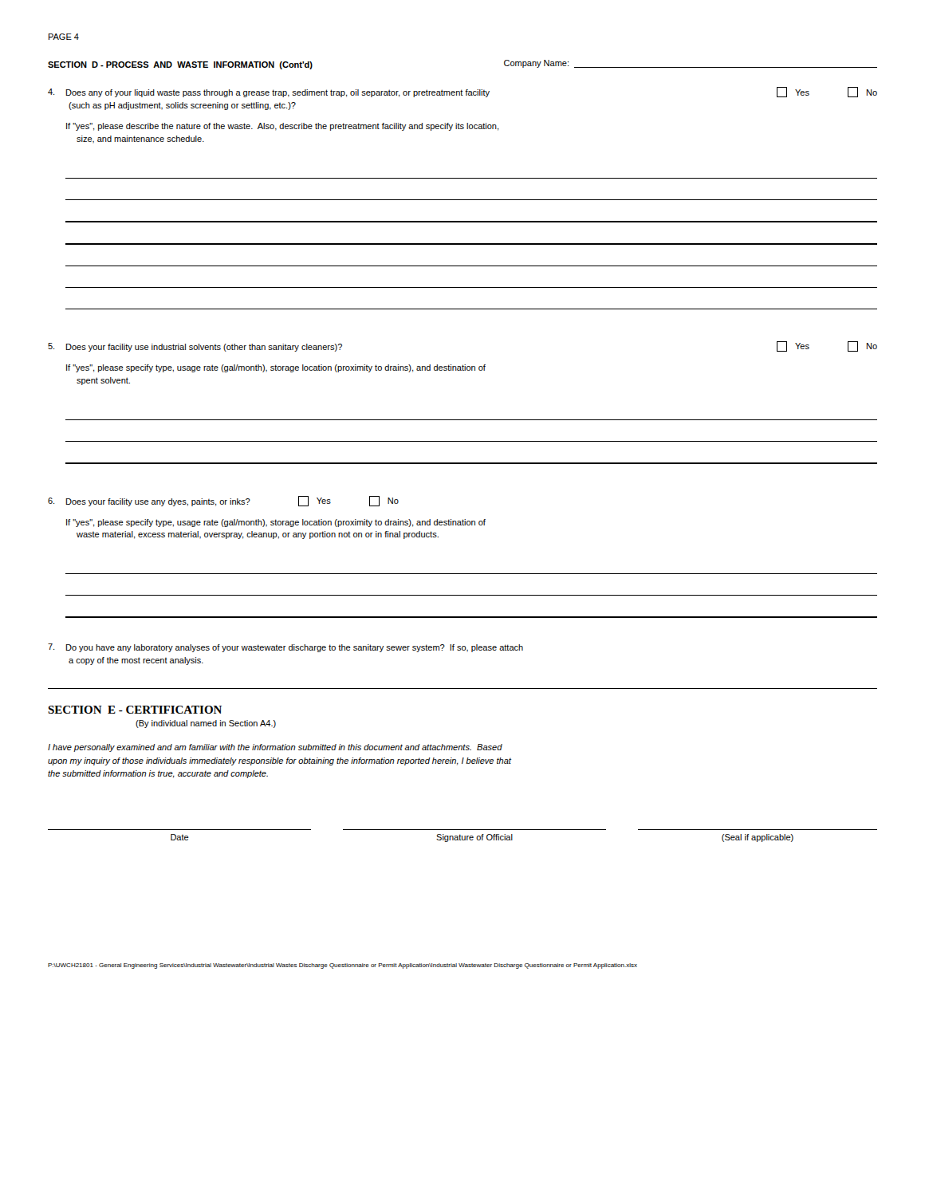PAGE 4
Company Name:
SECTION D - PROCESS AND WASTE INFORMATION (Cont'd)
4.
Does any of your liquid waste pass through a grease trap, sediment trap, oil separator, or pretreatment facility
(such as pH adjustment, solids screening or settling, etc.)?
Yes No
If "yes", please describe the nature of the waste. Also, describe the pretreatment facility and specify its location, size, and maintenance schedule.
5.
Does your facility use industrial solvents (other than sanitary cleaners)?
Yes No
If "yes", please specify type, usage rate (gal/month), storage location (proximity to drains), and destination of spent solvent.
6.
Does your facility use any dyes, paints, or inks?
Yes No
If "yes", please specify type, usage rate (gal/month), storage location (proximity to drains), and destination of waste material, excess material, overspray, cleanup, or any portion not on or in final products.
7.
Do you have any laboratory analyses of your wastewater discharge to the sanitary sewer system? If so, please attach
a copy of the most recent analysis.
SECTION E - CERTIFICATION
(By individual named in Section A4.)
I have personally examined and am familiar with the information submitted in this document and attachments. Based
upon my inquiry of those individuals immediately responsible for obtaining the information reported herein, I believe that
the submitted information is true, accurate and complete.
Date
Signature of Official
(Seal if applicable)
P:\UWCH21801 - General Engineering Services\Industrial Wastewater\Industrial Wastes Discharge Questionnaire or Permit Application\Industrial Wastewater Discharge Questionnaire or Permit Application.xlsx